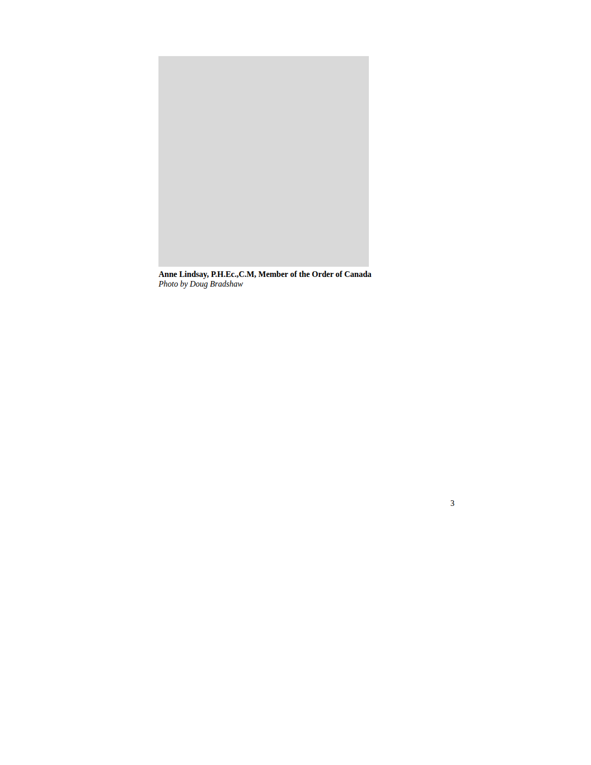Anne Lindsay, P.H.Ec.,C.M, Member of the Order of Canada Photo by Doug Bradshaw
3